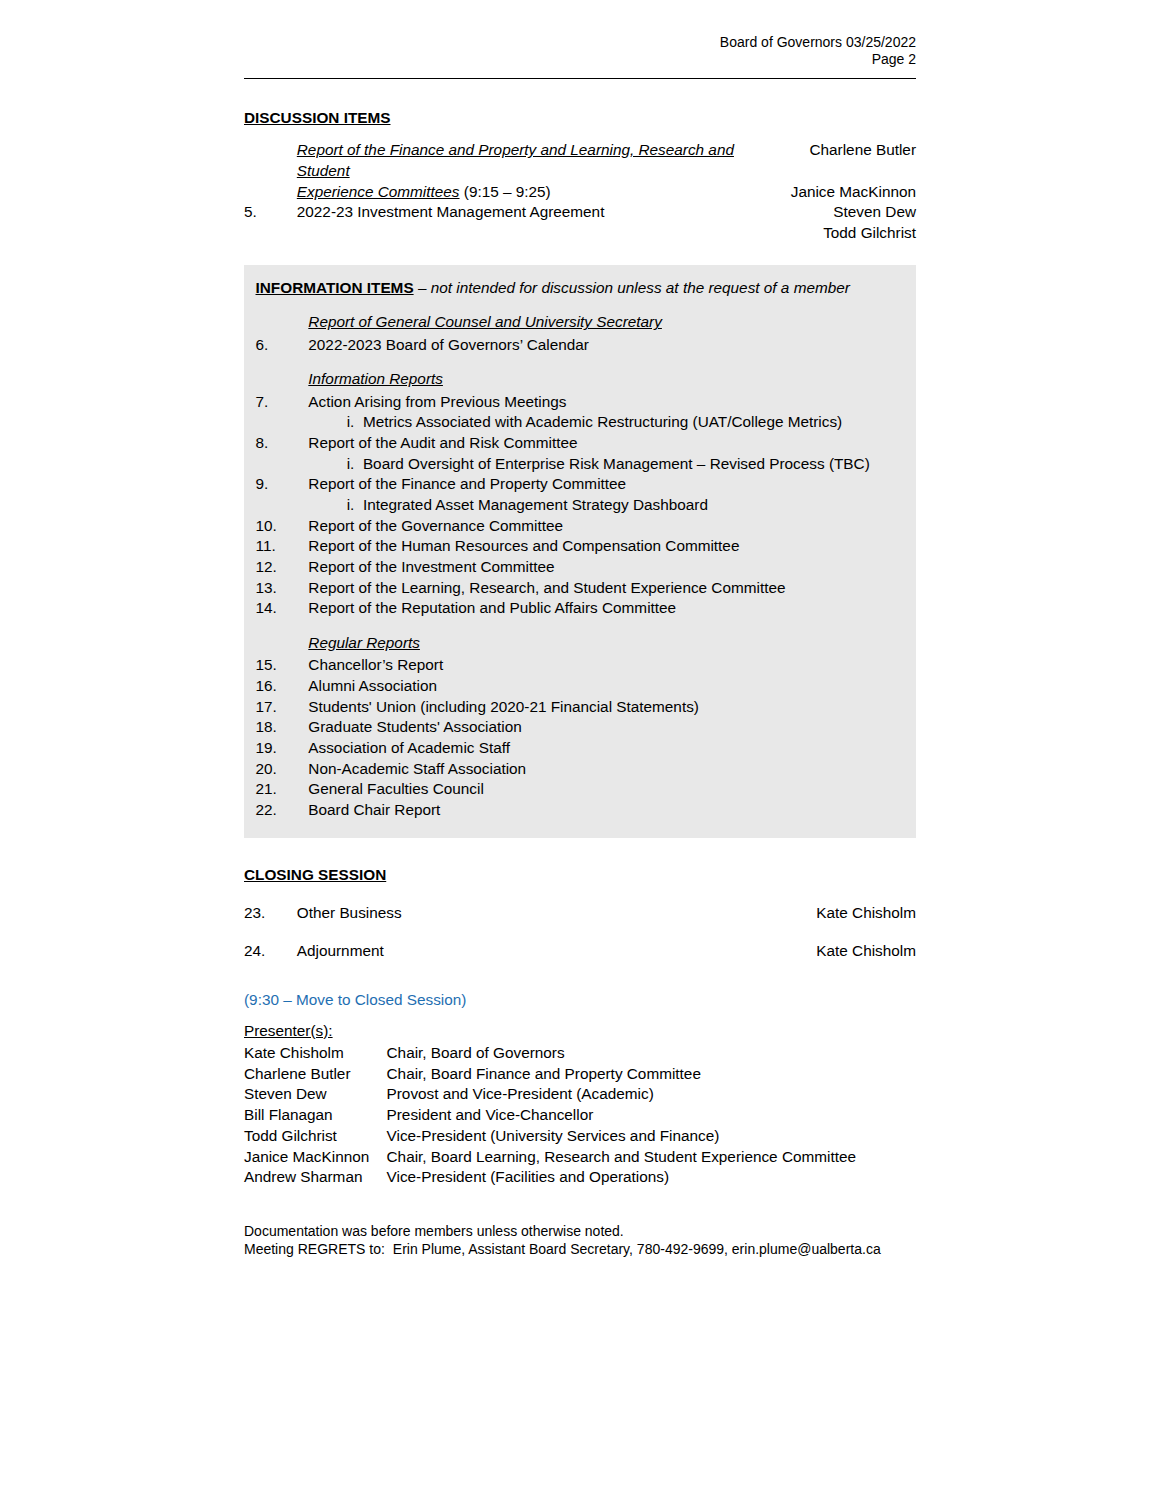Board of Governors 03/25/2022
Page 2
DISCUSSION ITEMS
| | Report of the Finance and Property and Learning, Research and Student | Charlene Butler |
| | Experience Committees (9:15 – 9:25) | Janice MacKinnon |
| 5. | 2022-23 Investment Management Agreement | Steven Dew |
| | | Todd Gilchrist |
INFORMATION ITEMS – not intended for discussion unless at the request of a member
Report of General Counsel and University Secretary
| 6. | 2022-2023 Board of Governors’ Calendar |
Information Reports
| 7. | Action Arising from Previous Meetings |
i. Metrics Associated with Academic Restructuring (UAT/College Metrics)
| 8. | Report of the Audit and Risk Committee |
i. Board Oversight of Enterprise Risk Management – Revised Process (TBC)
| 9. | Report of the Finance and Property Committee |
i. Integrated Asset Management Strategy Dashboard
| 10. | Report of the Governance Committee |
| 11. | Report of the Human Resources and Compensation Committee |
| 12. | Report of the Investment Committee |
| 13. | Report of the Learning, Research, and Student Experience Committee |
| 14. | Report of the Reputation and Public Affairs Committee |
Regular Reports
| 15. | Chancellor’s Report |
| 16. | Alumni Association |
| 17. | Students' Union (including 2020-21 Financial Statements) |
| 18. | Graduate Students' Association |
| 19. | Association of Academic Staff |
| 20. | Non-Academic Staff Association |
| 21. | General Faculties Council |
| 22. | Board Chair Report |
CLOSING SESSION
23. Other Business
Kate Chisholm
24. Adjournment
Kate Chisholm
(9:30 – Move to Closed Session)
Presenter(s):
| Kate Chisholm | Chair, Board of Governors |
| Charlene Butler | Chair, Board Finance and Property Committee |
| Steven Dew | Provost and Vice-President (Academic) |
| Bill Flanagan | President and Vice-Chancellor |
| Todd Gilchrist | Vice-President (University Services and Finance) |
| Janice MacKinnon | Chair, Board Learning, Research and Student Experience Committee |
| Andrew Sharman | Vice-President (Facilities and Operations) |
Documentation was before members unless otherwise noted.
Meeting REGRETS to: Erin Plume, Assistant Board Secretary, 780-492-9699, erin.plume@ualberta.ca